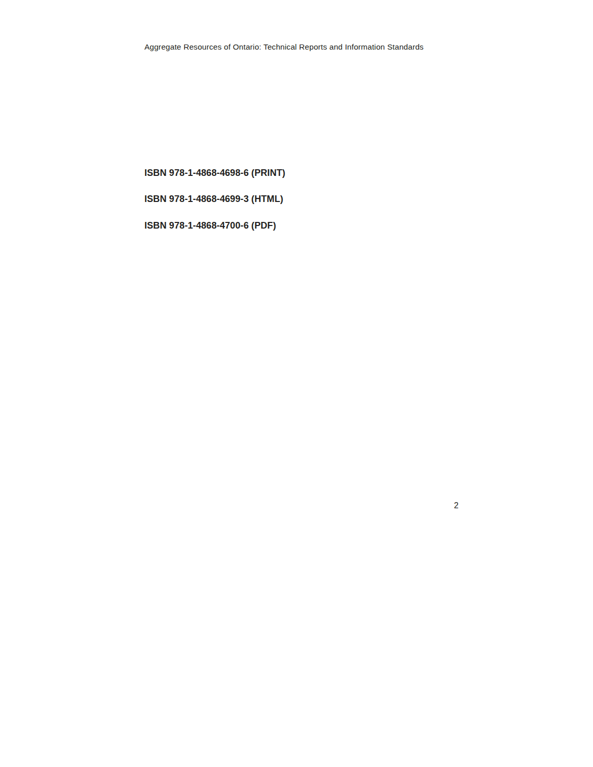Aggregate Resources of Ontario: Technical Reports and Information Standards
ISBN 978-1-4868-4698-6 (PRINT)
ISBN 978-1-4868-4699-3 (HTML)
ISBN 978-1-4868-4700-6 (PDF)
2